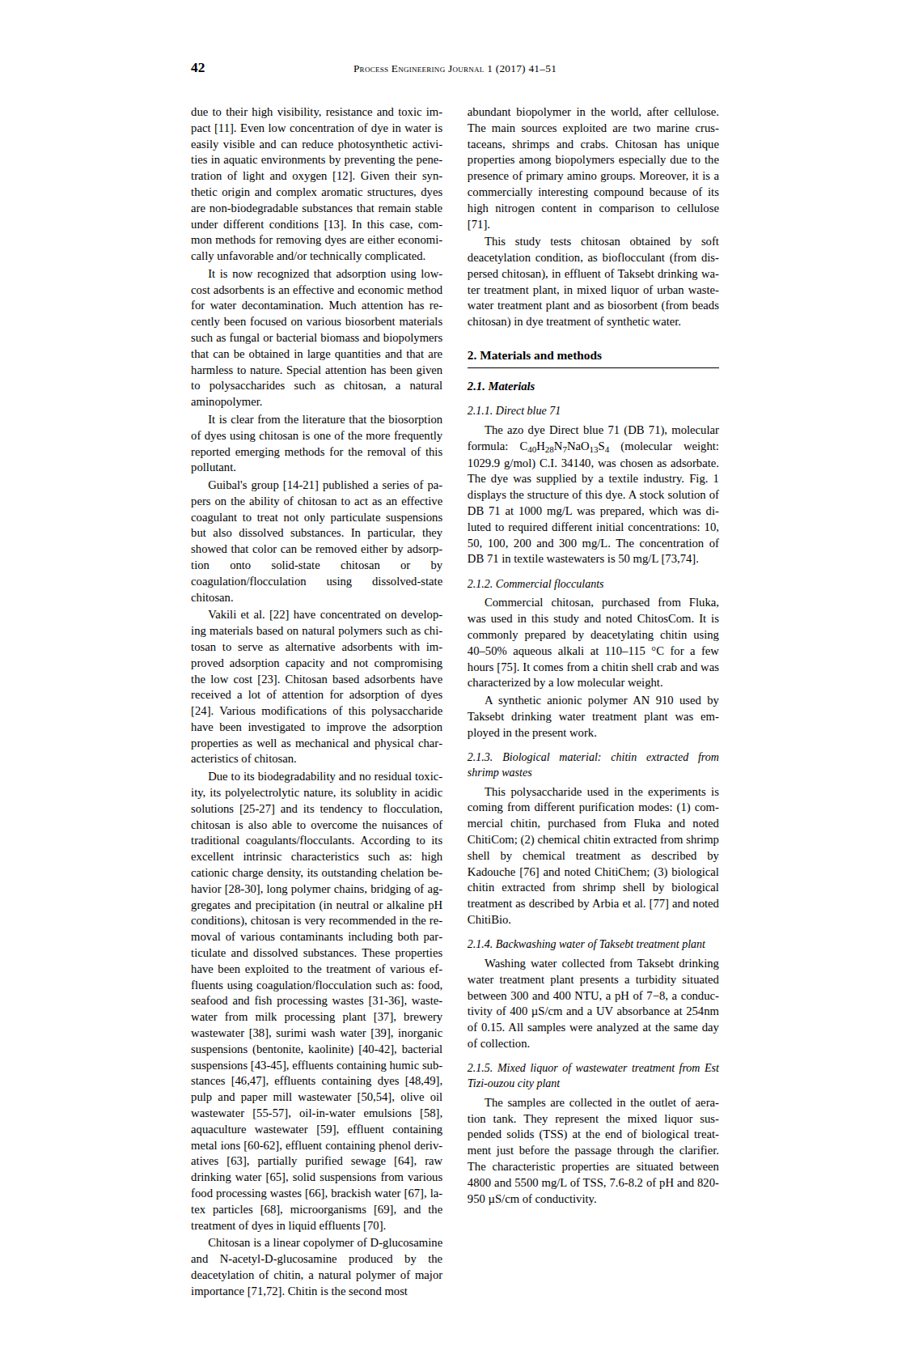42
Process Engineering Journal 1 (2017) 41–51
due to their high visibility, resistance and toxic impact [11]. Even low concentration of dye in water is easily visible and can reduce photosynthetic activities in aquatic environments by preventing the penetration of light and oxygen [12]. Given their synthetic origin and complex aromatic structures, dyes are non-biodegradable substances that remain stable under different conditions [13]. In this case, common methods for removing dyes are either economically unfavorable and/or technically complicated.
It is now recognized that adsorption using low-cost adsorbents is an effective and economic method for water decontamination. Much attention has recently been focused on various biosorbent materials such as fungal or bacterial biomass and biopolymers that can be obtained in large quantities and that are harmless to nature. Special attention has been given to polysaccharides such as chitosan, a natural aminopolymer.
It is clear from the literature that the biosorption of dyes using chitosan is one of the more frequently reported emerging methods for the removal of this pollutant.
Guibal's group [14-21] published a series of papers on the ability of chitosan to act as an effective coagulant to treat not only particulate suspensions but also dissolved substances. In particular, they showed that color can be removed either by adsorption onto solid-state chitosan or by coagulation/flocculation using dissolved-state chitosan.
Vakili et al. [22] have concentrated on developing materials based on natural polymers such as chitosan to serve as alternative adsorbents with improved adsorption capacity and not compromising the low cost [23]. Chitosan based adsorbents have received a lot of attention for adsorption of dyes [24]. Various modifications of this polysaccharide have been investigated to improve the adsorption properties as well as mechanical and physical characteristics of chitosan.
Due to its biodegradability and no residual toxicity, its polyelectrolytic nature, its solublity in acidic solutions [25-27] and its tendency to flocculation, chitosan is also able to overcome the nuisances of traditional coagulants/flocculants. According to its excellent intrinsic characteristics such as: high cationic charge density, its outstanding chelation behavior [28-30], long polymer chains, bridging of aggregates and precipitation (in neutral or alkaline pH conditions), chitosan is very recommended in the removal of various contaminants including both particulate and dissolved substances. These properties have been exploited to the treatment of various effluents using coagulation/flocculation such as: food, seafood and fish processing wastes [31-36], wastewater from milk processing plant [37], brewery wastewater [38], surimi wash water [39], inorganic suspensions (bentonite, kaolinite) [40-42], bacterial suspensions [43-45], effluents containing humic substances [46,47], effluents containing dyes [48,49], pulp and paper mill wastewater [50,54], olive oil wastewater [55-57], oil-in-water emulsions [58], aquaculture wastewater [59], effluent containing metal ions [60-62], effluent containing phenol derivatives [63], partially purified sewage [64], raw drinking water [65], solid suspensions from various food processing wastes [66], brackish water [67], latex particles [68], microorganisms [69], and the treatment of dyes in liquid effluents [70].
Chitosan is a linear copolymer of D-glucosamine and N-acetyl-D-glucosamine produced by the deacetylation of chitin, a natural polymer of major importance [71,72]. Chitin is the second most
abundant biopolymer in the world, after cellulose. The main sources exploited are two marine crustaceans, shrimps and crabs. Chitosan has unique properties among biopolymers especially due to the presence of primary amino groups. Moreover, it is a commercially interesting compound because of its high nitrogen content in comparison to cellulose [71].
This study tests chitosan obtained by soft deacetylation condition, as bioflocculant (from dispersed chitosan), in effluent of Taksebt drinking water treatment plant, in mixed liquor of urban wastewater treatment plant and as biosorbent (from beads chitosan) in dye treatment of synthetic water.
2. Materials and methods
2.1. Materials
2.1.1. Direct blue 71
The azo dye Direct blue 71 (DB 71), molecular formula: C40H28N7NaO13S4 (molecular weight: 1029.9 g/mol) C.I. 34140, was chosen as adsorbate. The dye was supplied by a textile industry. Fig. 1 displays the structure of this dye. A stock solution of DB 71 at 1000 mg/L was prepared, which was diluted to required different initial concentrations: 10, 50, 100, 200 and 300 mg/L. The concentration of DB 71 in textile wastewaters is 50 mg/L [73,74].
2.1.2. Commercial flocculants
Commercial chitosan, purchased from Fluka, was used in this study and noted ChitosCom. It is commonly prepared by deacetylating chitin using 40–50% aqueous alkali at 110–115 °C for a few hours [75]. It comes from a chitin shell crab and was characterized by a low molecular weight.
A synthetic anionic polymer AN 910 used by Taksebt drinking water treatment plant was employed in the present work.
2.1.3. Biological material: chitin extracted from shrimp wastes
This polysaccharide used in the experiments is coming from different purification modes: (1) commercial chitin, purchased from Fluka and noted ChitiCom; (2) chemical chitin extracted from shrimp shell by chemical treatment as described by Kadouche [76] and noted ChitiChem; (3) biological chitin extracted from shrimp shell by biological treatment as described by Arbia et al. [77] and noted ChitiBio.
2.1.4. Backwashing water of Taksebt treatment plant
Washing water collected from Taksebt drinking water treatment plant presents a turbidity situated between 300 and 400 NTU, a pH of 7−8, a conductivity of 400 µS/cm and a UV absorbance at 254nm of 0.15. All samples were analyzed at the same day of collection.
2.1.5. Mixed liquor of wastewater treatment from Est Tizi-ouzou city plant
The samples are collected in the outlet of aeration tank. They represent the mixed liquor suspended solids (TSS) at the end of biological treatment just before the passage through the clarifier. The characteristic properties are situated between 4800 and 5500 mg/L of TSS, 7.6-8.2 of pH and 820-950 µS/cm of conductivity.